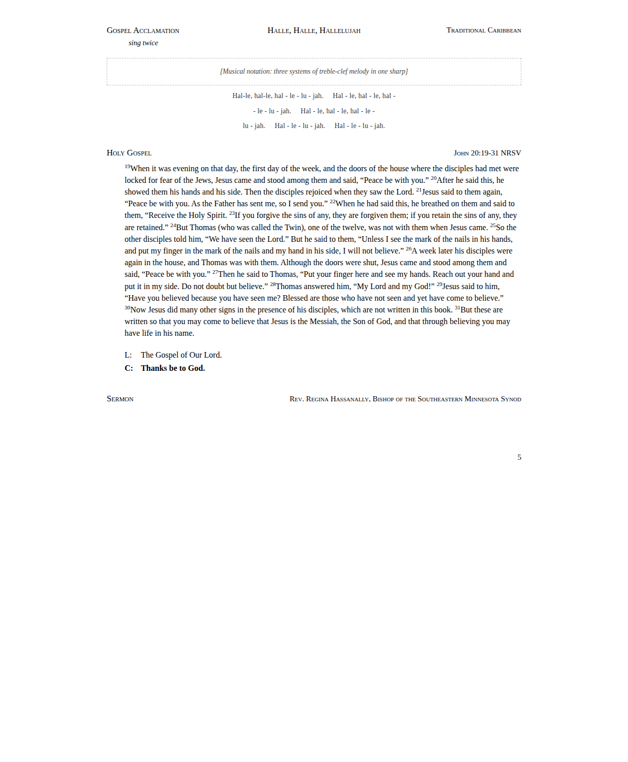Gospel Acclamation
sing twice
Halle, Halle, Hallelujah
Traditional Caribbean
[Musical notation: three systems of treble-clef melody in one sharp]
Hal-le, hal-le, hal - le - lu - jah. Hal - le, hal - le, hal - - le - lu - jah. Hal - le, hal - le, hal - le - lu - jah. Hal - le - lu - jah. Hal - le - lu - jah.
Holy Gospel
John 20:19-31 NRSV
19When it was evening on that day, the first day of the week, and the doors of the house where the disciples had met were locked for fear of the Jews, Jesus came and stood among them and said, “Peace be with you.” 20After he said this, he showed them his hands and his side. Then the disciples rejoiced when they saw the Lord. 21Jesus said to them again, “Peace be with you. As the Father has sent me, so I send you.” 22When he had said this, he breathed on them and said to them, “Receive the Holy Spirit. 23If you forgive the sins of any, they are forgiven them; if you retain the sins of any, they are retained.” 24But Thomas (who was called the Twin), one of the twelve, was not with them when Jesus came. 25So the other disciples told him, “We have seen the Lord.” But he said to them, “Unless I see the mark of the nails in his hands, and put my finger in the mark of the nails and my hand in his side, I will not believe.” 26A week later his disciples were again in the house, and Thomas was with them. Although the doors were shut, Jesus came and stood among them and said, “Peace be with you.” 27Then he said to Thomas, “Put your finger here and see my hands. Reach out your hand and put it in my side. Do not doubt but believe.” 28Thomas answered him, “My Lord and my God!” 29Jesus said to him, “Have you believed because you have seen me? Blessed are those who have not seen and yet have come to believe.” 30Now Jesus did many other signs in the presence of his disciples, which are not written in this book. 31But these are written so that you may come to believe that Jesus is the Messiah, the Son of God, and that through believing you may have life in his name.
L:
The Gospel of Our Lord.
C:
Thanks be to God.
Sermon
Rev. Regina Hassanally, Bishop of the Southeastern Minnesota Synod
5